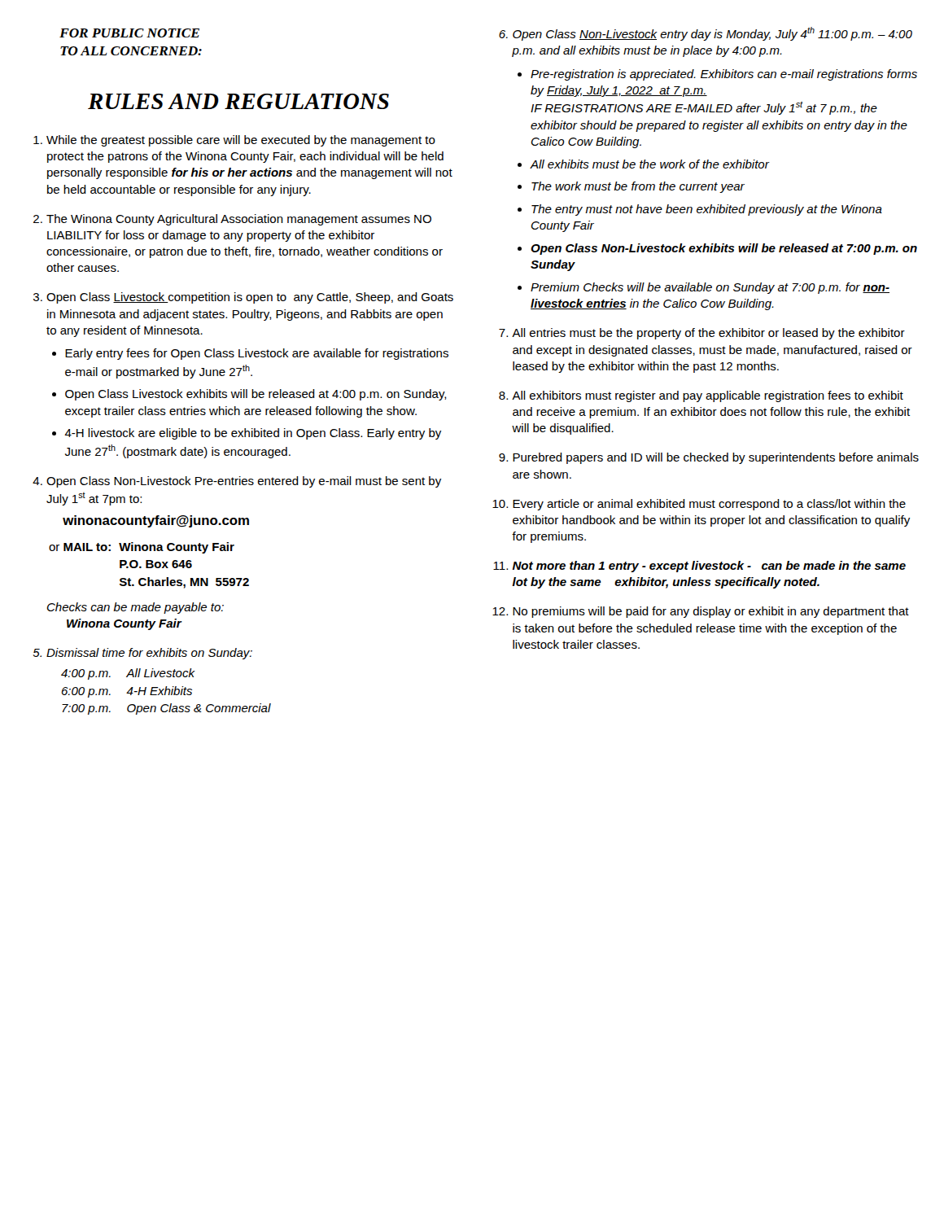FOR PUBLIC NOTICE
TO ALL CONCERNED:
RULES AND REGULATIONS
While the greatest possible care will be executed by the management to protect the patrons of the Winona County Fair, each individual will be held personally responsible for his or her actions and the management will not be held accountable or responsible for any injury.
The Winona County Agricultural Association management assumes NO LIABILITY for loss or damage to any property of the exhibitor concessionaire, or patron due to theft, fire, tornado, weather conditions or other causes.
Open Class Livestock competition is open to any Cattle, Sheep, and Goats in Minnesota and adjacent states. Poultry, Pigeons, and Rabbits are open to any resident of Minnesota.
Early entry fees for Open Class Livestock are available for registrations e-mail or postmarked by June 27th.
Open Class Livestock exhibits will be released at 4:00 p.m. on Sunday, except trailer class entries which are released following the show.
4-H livestock are eligible to be exhibited in Open Class. Early entry by June 27th. (postmark date) is encouraged.
Open Class Non-Livestock Pre-entries entered by e-mail must be sent by July 1st at 7pm to: winonacountyfair@juno.com
| or MAIL to: | Winona County Fair |
| | P.O. Box 646 |
| | St. Charles, MN 55972 |
Checks can be made payable to: Winona County Fair
Dismissal time for exhibits on Sunday:
| 4:00 p.m. | All Livestock |
| 6:00 p.m. | 4-H Exhibits |
| 7:00 p.m. | Open Class & Commercial |
Open Class Non-Livestock entry day is Monday, July 4th 11:00 p.m. – 4:00 p.m. and all exhibits must be in place by 4:00 p.m.
Pre-registration is appreciated. Exhibitors can e-mail registrations forms by Friday, July 1, 2022 at 7 p.m.
IF REGISTRATIONS ARE E-MAILED after July 1st at 7 p.m., the exhibitor should be prepared to register all exhibits on entry day in the Calico Cow Building.
All exhibits must be the work of the exhibitor
The work must be from the current year
The entry must not have been exhibited previously at the Winona County Fair
Open Class Non-Livestock exhibits will be released at 7:00 p.m. on Sunday
Premium Checks will be available on Sunday at 7:00 p.m. for non-livestock entries in the Calico Cow Building.
All entries must be the property of the exhibitor or leased by the exhibitor and except in designated classes, must be made, manufactured, raised or leased by the exhibitor within the past 12 months.
All exhibitors must register and pay applicable registration fees to exhibit and receive a premium. If an exhibitor does not follow this rule, the exhibit will be disqualified.
Purebred papers and ID will be checked by superintendents before animals are shown.
Every article or animal exhibited must correspond to a class/lot within the exhibitor handbook and be within its proper lot and classification to qualify for premiums.
Not more than 1 entry - except livestock - can be made in the same lot by the same exhibitor, unless specifically noted.
No premiums will be paid for any display or exhibit in any department that is taken out before the scheduled release time with the exception of the livestock trailer classes.